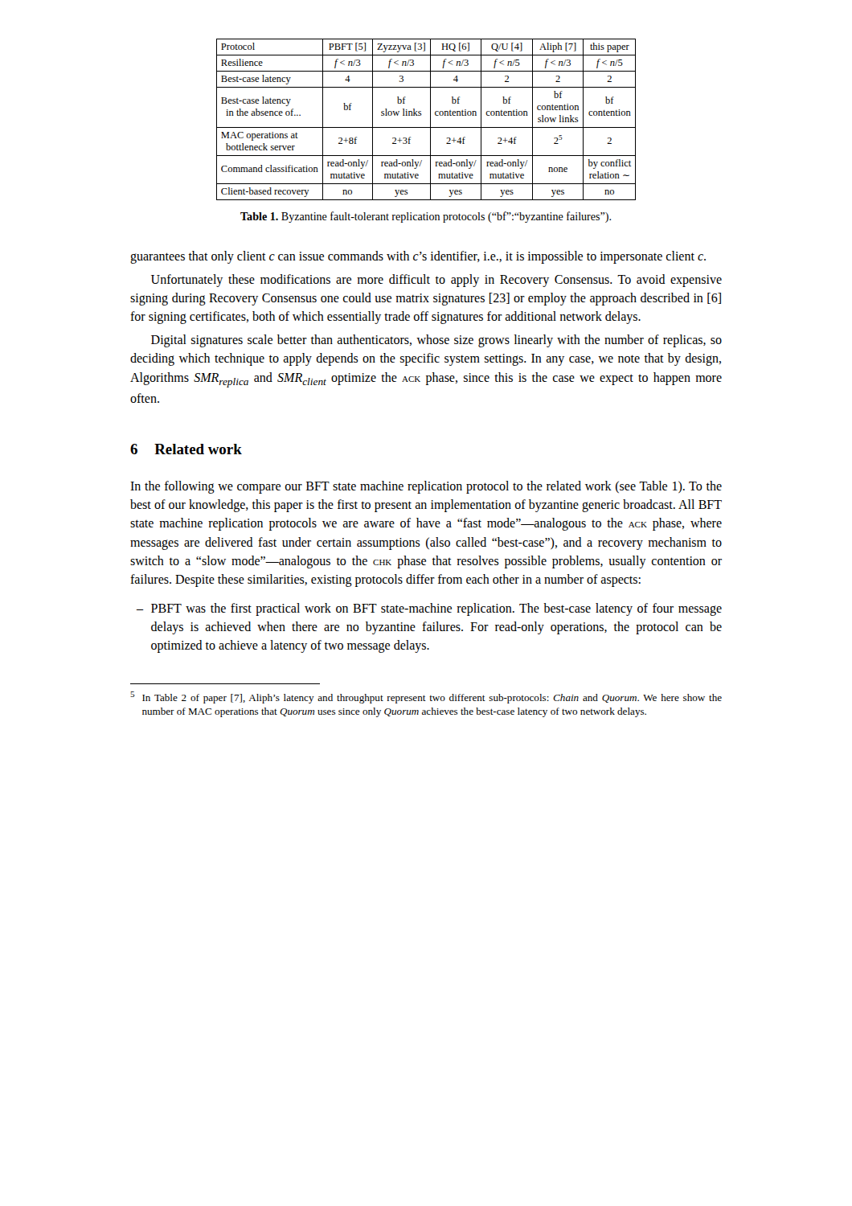| Protocol | PBFT [5] | Zyzzyva [3] | HQ [6] | Q/U [4] | Aliph [7] | this paper |
| --- | --- | --- | --- | --- | --- | --- |
| Resilience | f < n /3 | f < n /3 | f < n /3 | f < n /5 | f < n /3 | f < n /5 |
| Best-case latency | 4 | 3 | 4 | 2 | 2 | 2 |
| Best-case latency in the absence of... | bf | bf slow links | bf contention | bf contention | bf contention slow links | bf contention |
| MAC operations at bottleneck server | 2+8f | 2+3f | 2+4f | 2+4f | 2 5 | 2 |
| Command classification | read-only/ mutative | read-only/ mutative | read-only/ mutative | read-only/ mutative | none | by conflict relation ∼ |
| Client-based recovery | no | yes | yes | yes | yes | no |
Table 1. Byzantine fault-tolerant replication protocols (“bf”:“byzantine failures”).
guarantees that only client c can issue commands with c’s identifier, i.e., it is impossible to impersonate client c.
Unfortunately these modifications are more difficult to apply in Recovery Consensus. To avoid expensive signing during Recovery Consensus one could use matrix signatures [23] or employ the approach described in [6] for signing certificates, both of which essentially trade off signatures for additional network delays.
Digital signatures scale better than authenticators, whose size grows linearly with the number of replicas, so deciding which technique to apply depends on the specific system settings. In any case, we note that by design, Algorithms SMRreplica and SMRclient optimize the ack phase, since this is the case we expect to happen more often.
6 Related work
In the following we compare our BFT state machine replication protocol to the related work (see Table 1). To the best of our knowledge, this paper is the first to present an implementation of byzantine generic broadcast. All BFT state machine replication protocols we are aware of have a “fast mode”—analogous to the ack phase, where messages are delivered fast under certain assumptions (also called “best-case”), and a recovery mechanism to switch to a “slow mode”—analogous to the chk phase that resolves possible problems, usually contention or failures. Despite these similarities, existing protocols differ from each other in a number of aspects:
PBFT was the first practical work on BFT state-machine replication. The best-case latency of four message delays is achieved when there are no byzantine failures. For read-only operations, the protocol can be optimized to achieve a latency of two message delays.
5 In Table 2 of paper [7], Aliph’s latency and throughput represent two different sub-protocols: Chain and Quorum. We here show the number of MAC operations that Quorum uses since only Quorum achieves the best-case latency of two network delays.